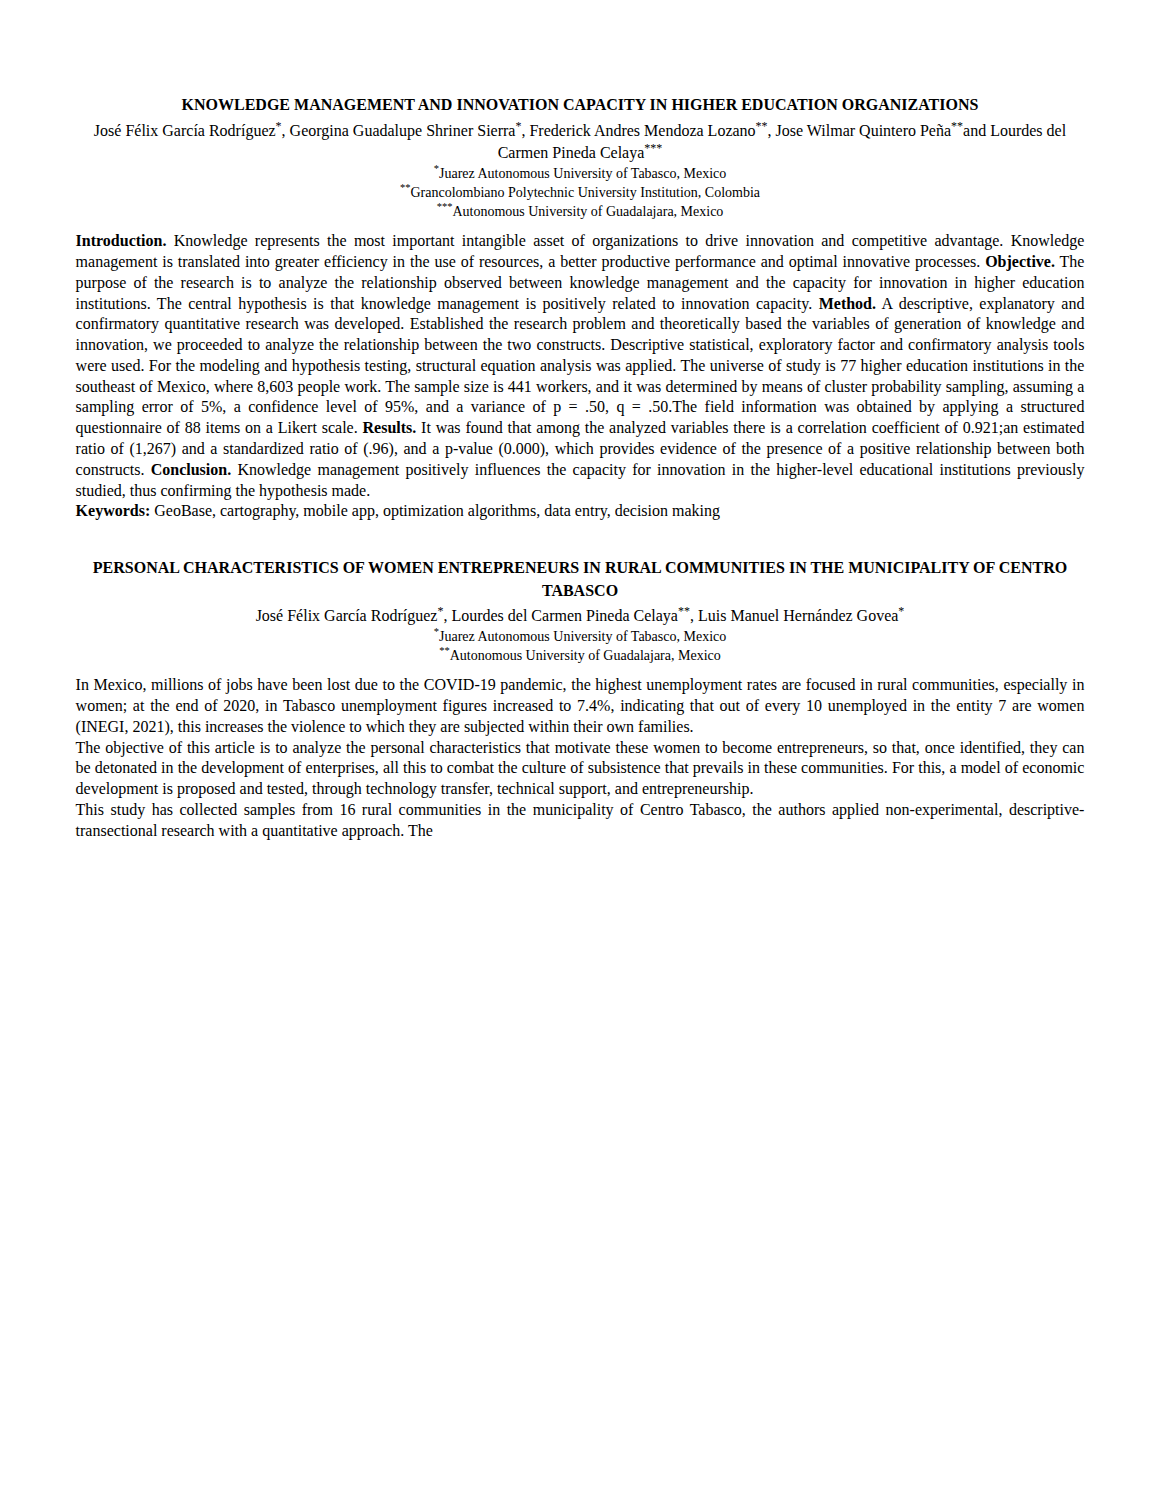Knowledge Management and Innovation Capacity in Higher Education Organizations
José Félix García Rodríguez*, Georgina Guadalupe Shriner Sierra*, Frederick Andres Mendoza Lozano**, Jose Wilmar Quintero Peña**and Lourdes del Carmen Pineda Celaya***
*Juarez Autonomous University of Tabasco, Mexico
**Grancolombiano Polytechnic University Institution, Colombia
***Autonomous University of Guadalajara, Mexico
Introduction. Knowledge represents the most important intangible asset of organizations to drive innovation and competitive advantage. Knowledge management is translated into greater efficiency in the use of resources, a better productive performance and optimal innovative processes. Objective. The purpose of the research is to analyze the relationship observed between knowledge management and the capacity for innovation in higher education institutions. The central hypothesis is that knowledge management is positively related to innovation capacity. Method. A descriptive, explanatory and confirmatory quantitative research was developed. Established the research problem and theoretically based the variables of generation of knowledge and innovation, we proceeded to analyze the relationship between the two constructs. Descriptive statistical, exploratory factor and confirmatory analysis tools were used. For the modeling and hypothesis testing, structural equation analysis was applied. The universe of study is 77 higher education institutions in the southeast of Mexico, where 8,603 people work. The sample size is 441 workers, and it was determined by means of cluster probability sampling, assuming a sampling error of 5%, a confidence level of 95%, and a variance of p = .50, q = .50.The field information was obtained by applying a structured questionnaire of 88 items on a Likert scale. Results. It was found that among the analyzed variables there is a correlation coefficient of 0.921;an estimated ratio of (1,267) and a standardized ratio of (.96), and a p-value (0.000), which provides evidence of the presence of a positive relationship between both constructs. Conclusion. Knowledge management positively influences the capacity for innovation in the higher-level educational institutions previously studied, thus confirming the hypothesis made.
Keywords: GeoBase, cartography, mobile app, optimization algorithms, data entry, decision making
Personal Characteristics of Women Entrepreneurs in Rural Communities in the Municipality of Centro Tabasco
José Félix García Rodríguez*, Lourdes del Carmen Pineda Celaya**, Luis Manuel Hernández Govea*
*Juarez Autonomous University of Tabasco, Mexico
**Autonomous University of Guadalajara, Mexico
In Mexico, millions of jobs have been lost due to the COVID-19 pandemic, the highest unemployment rates are focused in rural communities, especially in women; at the end of 2020, in Tabasco unemployment figures increased to 7.4%, indicating that out of every 10 unemployed in the entity 7 are women (INEGI, 2021), this increases the violence to which they are subjected within their own families.
The objective of this article is to analyze the personal characteristics that motivate these women to become entrepreneurs, so that, once identified, they can be detonated in the development of enterprises, all this to combat the culture of subsistence that prevails in these communities. For this, a model of economic development is proposed and tested, through technology transfer, technical support, and entrepreneurship.
This study has collected samples from 16 rural communities in the municipality of Centro Tabasco, the authors applied non-experimental, descriptive-transectional research with a quantitative approach. The